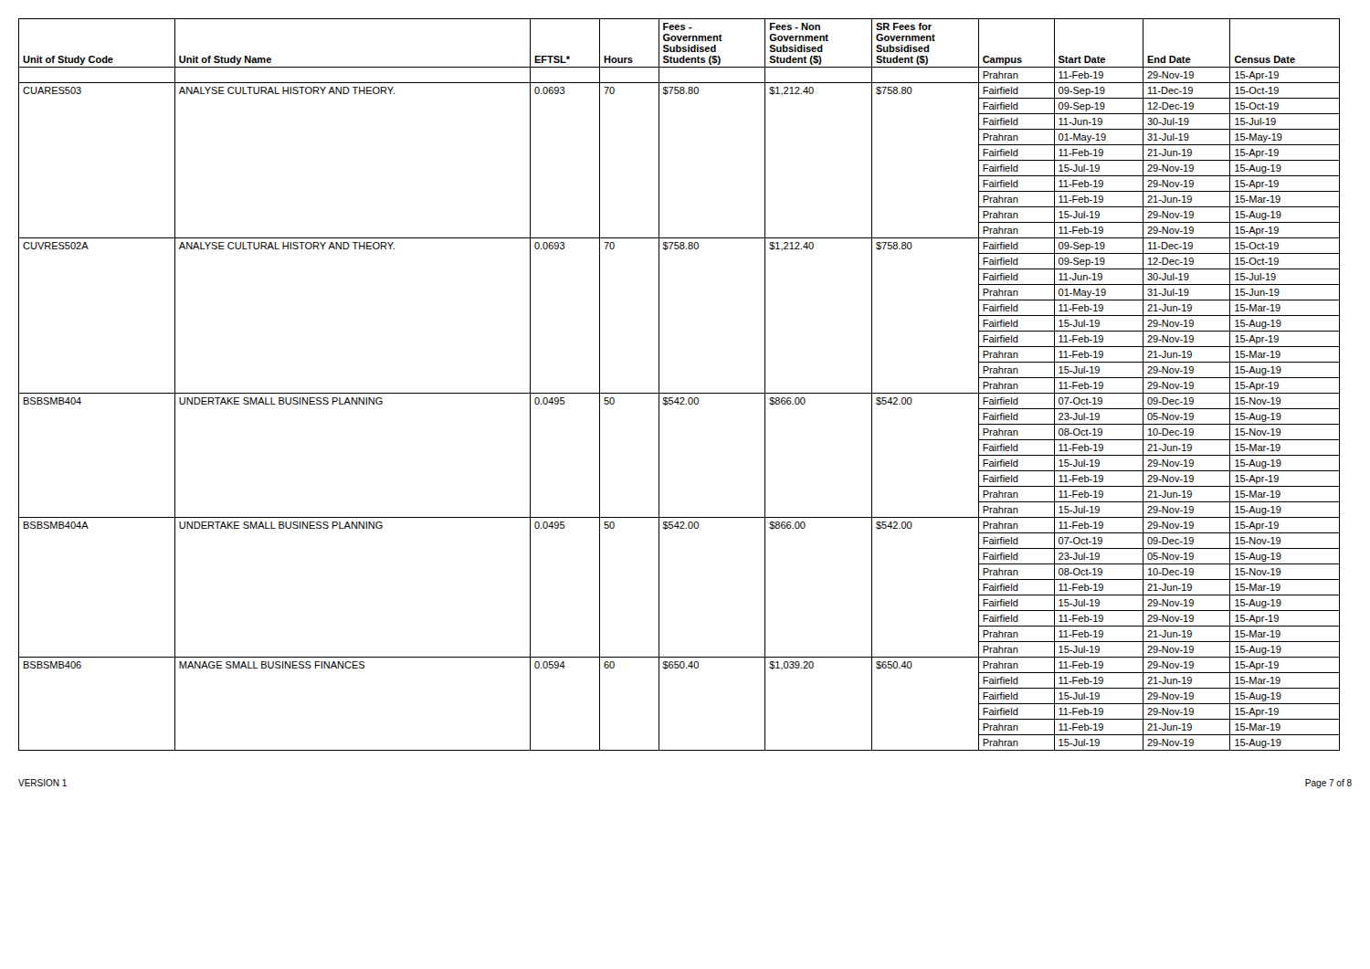| Unit of Study Code | Unit of Study Name | EFTSL* | Hours | Fees - Government Subsidised Students ($) | Fees - Non Government Subsidised Student ($) | SR Fees for Government Subsidised Student ($) | Campus | Start Date | End Date | Census Date | |
| --- | --- | --- | --- | --- | --- | --- | --- | --- | --- | --- | --- |
| | | | | | | | Prahran | 11-Feb-19 | 29-Nov-19 | 15-Apr-19 | |
| CUARES503 | ANALYSE CULTURAL HISTORY AND THEORY. | 0.0693 | 70 | $758.80 | $1,212.40 | $758.80 | Fairfield | 09-Sep-19 | 11-Dec-19 | 15-Oct-19 | |
| Fairfield | 09-Sep-19 | 12-Dec-19 | 15-Oct-19 | |
| Fairfield | 11-Jun-19 | 30-Jul-19 | 15-Jul-19 | |
| Prahran | 01-May-19 | 31-Jul-19 | 15-May-19 | |
| Fairfield | 11-Feb-19 | 21-Jun-19 | 15-Apr-19 | |
| Fairfield | 15-Jul-19 | 29-Nov-19 | 15-Aug-19 | |
| Fairfield | 11-Feb-19 | 29-Nov-19 | 15-Apr-19 | |
| Prahran | 11-Feb-19 | 21-Jun-19 | 15-Mar-19 | |
| Prahran | 15-Jul-19 | 29-Nov-19 | 15-Aug-19 | |
| Prahran | 11-Feb-19 | 29-Nov-19 | 15-Apr-19 | |
| CUVRES502A | ANALYSE CULTURAL HISTORY AND THEORY. | 0.0693 | 70 | $758.80 | $1,212.40 | $758.80 | Fairfield | 09-Sep-19 | 11-Dec-19 | 15-Oct-19 | |
| Fairfield | 09-Sep-19 | 12-Dec-19 | 15-Oct-19 | |
| Fairfield | 11-Jun-19 | 30-Jul-19 | 15-Jul-19 | |
| Prahran | 01-May-19 | 31-Jul-19 | 15-Jun-19 | |
| Fairfield | 11-Feb-19 | 21-Jun-19 | 15-Mar-19 | |
| Fairfield | 15-Jul-19 | 29-Nov-19 | 15-Aug-19 | |
| Fairfield | 11-Feb-19 | 29-Nov-19 | 15-Apr-19 | |
| Prahran | 11-Feb-19 | 21-Jun-19 | 15-Mar-19 | |
| Prahran | 15-Jul-19 | 29-Nov-19 | 15-Aug-19 | |
| Prahran | 11-Feb-19 | 29-Nov-19 | 15-Apr-19 | |
| BSBSMB404 | UNDERTAKE SMALL BUSINESS PLANNING | 0.0495 | 50 | $542.00 | $866.00 | $542.00 | Fairfield | 07-Oct-19 | 09-Dec-19 | 15-Nov-19 | |
| Fairfield | 23-Jul-19 | 05-Nov-19 | 15-Aug-19 | |
| Prahran | 08-Oct-19 | 10-Dec-19 | 15-Nov-19 | |
| Fairfield | 11-Feb-19 | 21-Jun-19 | 15-Mar-19 | |
| Fairfield | 15-Jul-19 | 29-Nov-19 | 15-Aug-19 | |
| Fairfield | 11-Feb-19 | 29-Nov-19 | 15-Apr-19 | |
| Prahran | 11-Feb-19 | 21-Jun-19 | 15-Mar-19 | |
| Prahran | 15-Jul-19 | 29-Nov-19 | 15-Aug-19 | |
| BSBSMB404A | UNDERTAKE SMALL BUSINESS PLANNING | 0.0495 | 50 | $542.00 | $866.00 | $542.00 | Prahran | 11-Feb-19 | 29-Nov-19 | 15-Apr-19 | |
| Fairfield | 07-Oct-19 | 09-Dec-19 | 15-Nov-19 | |
| Fairfield | 23-Jul-19 | 05-Nov-19 | 15-Aug-19 | |
| Prahran | 08-Oct-19 | 10-Dec-19 | 15-Nov-19 | |
| Fairfield | 11-Feb-19 | 21-Jun-19 | 15-Mar-19 | |
| Fairfield | 15-Jul-19 | 29-Nov-19 | 15-Aug-19 | |
| Fairfield | 11-Feb-19 | 29-Nov-19 | 15-Apr-19 | |
| Prahran | 11-Feb-19 | 21-Jun-19 | 15-Mar-19 | |
| Prahran | 15-Jul-19 | 29-Nov-19 | 15-Aug-19 | |
| BSBSMB406 | MANAGE SMALL BUSINESS FINANCES | 0.0594 | 60 | $650.40 | $1,039.20 | $650.40 | Prahran | 11-Feb-19 | 29-Nov-19 | 15-Apr-19 | |
| Fairfield | 11-Feb-19 | 21-Jun-19 | 15-Mar-19 | |
| Fairfield | 15-Jul-19 | 29-Nov-19 | 15-Aug-19 | |
| Fairfield | 11-Feb-19 | 29-Nov-19 | 15-Apr-19 | |
| Prahran | 11-Feb-19 | 21-Jun-19 | 15-Mar-19 | |
| Prahran | 15-Jul-19 | 29-Nov-19 | 15-Aug-19 | |
VERSION 1 Page 7 of 8